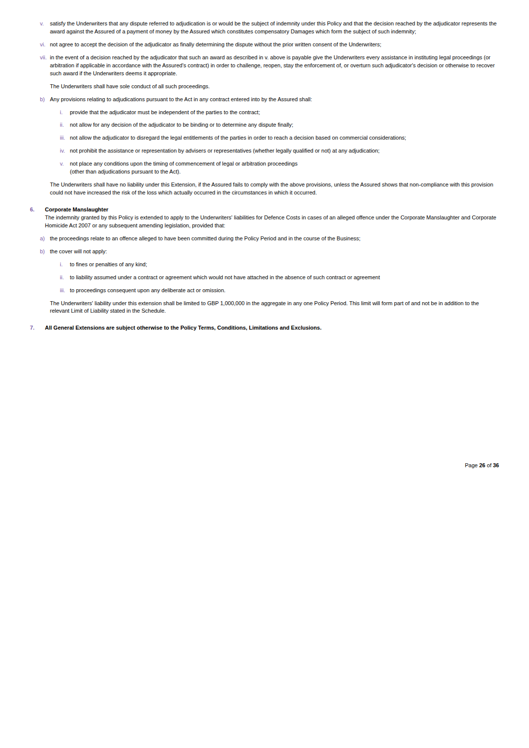v.
satisfy the Underwriters that any dispute referred to adjudication is or would be the subject of indemnity under this Policy and that the decision reached by the adjudicator represents the award against the Assured of a payment of money by the Assured which constitutes compensatory Damages which form the subject of such indemnity;
vi.
not agree to accept the decision of the adjudicator as finally determining the dispute without the prior written consent of the Underwriters;
vii.
in the event of a decision reached by the adjudicator that such an award as described in v. above is payable give the Underwriters every assistance in instituting legal proceedings (or arbitration if applicable in accordance with the Assured's contract) in order to challenge, reopen, stay the enforcement of, or overturn such adjudicator's decision or otherwise to recover such award if the Underwriters deems it appropriate.
The Underwriters shall have sole conduct of all such proceedings.
b)
Any provisions relating to adjudications pursuant to the Act in any contract entered into by the Assured shall:
i.
provide that the adjudicator must be independent of the parties to the contract;
ii.
not allow for any decision of the adjudicator to be binding or to determine any dispute finally;
iii.
not allow the adjudicator to disregard the legal entitlements of the parties in order to reach a decision based on commercial considerations;
iv.
not prohibit the assistance or representation by advisers or representatives (whether legally qualified or not) at any adjudication;
v.
not place any conditions upon the timing of commencement of legal or arbitration proceedings
(other than adjudications pursuant to the Act).
The Underwriters shall have no liability under this Extension, if the Assured fails to comply with the above provisions, unless the Assured shows that non-compliance with this provision could not have increased the risk of the loss which actually occurred in the circumstances in which it occurred.
6.
Corporate Manslaughter
The indemnity granted by this Policy is extended to apply to the Underwriters' liabilities for Defence Costs in cases of an alleged offence under the Corporate Manslaughter and Corporate Homicide Act 2007 or any subsequent amending legislation, provided that:
a)
the proceedings relate to an offence alleged to have been committed during the Policy Period and in the course of the Business;
b)
the cover will not apply:
i.
to fines or penalties of any kind;
ii.
to liability assumed under a contract or agreement which would not have attached in the absence of such contract or agreement
iii.
to proceedings consequent upon any deliberate act or omission.
The Underwriters' liability under this extension shall be limited to GBP 1,000,000 in the aggregate in any one Policy Period. This limit will form part of and not be in addition to the relevant Limit of Liability stated in the Schedule.
7.
All General Extensions are subject otherwise to the Policy Terms, Conditions, Limitations and Exclusions.
Page 26 of 36